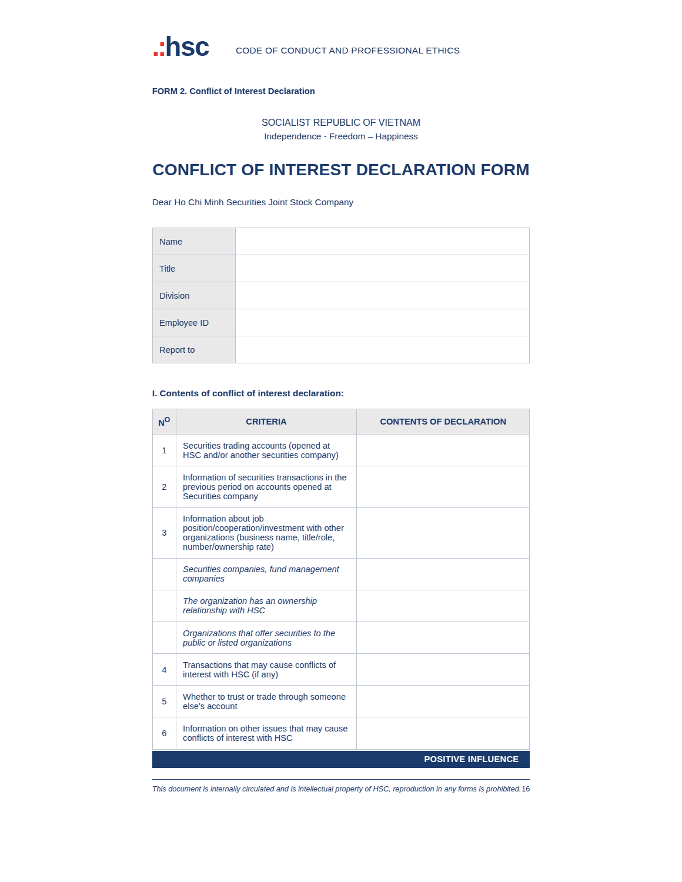.: hsc
CODE OF CONDUCT AND PROFESSIONAL ETHICS
FORM 2. Conflict of Interest Declaration
SOCIALIST REPUBLIC OF VIETNAM
Independence - Freedom – Happiness
CONFLICT OF INTEREST DECLARATION FORM
Dear Ho Chi Minh Securities Joint Stock Company
| Name | |
| Title | |
| Division | |
| Employee ID | |
| Report to | |
I. Contents of conflict of interest declaration:
| N O | CRITERIA | CONTENTS OF DECLARATION |
| --- | --- | --- |
| 1 | Securities trading accounts (opened at HSC and/or another securities company) | |
| 2 | Information of securities transactions in the previous period on accounts opened at Securities company | |
| 3 | Information about job position/cooperation/investment with other organizations (business name, title/role, number/ownership rate) | |
| | Securities companies, fund management companies | |
| | The organization has an ownership relationship with HSC | |
| | Organizations that offer securities to the public or listed organizations | |
| 4 | Transactions that may cause conflicts of interest with HSC (if any) | |
| 5 | Whether to trust or trade through someone else's account | |
| 6 | Information on other issues that may cause conflicts of interest with HSC | |
POSITIVE INFLUENCE
This document is internally circulated and is intellectual property of HSC, reproduction in any forms is prohibited.
16